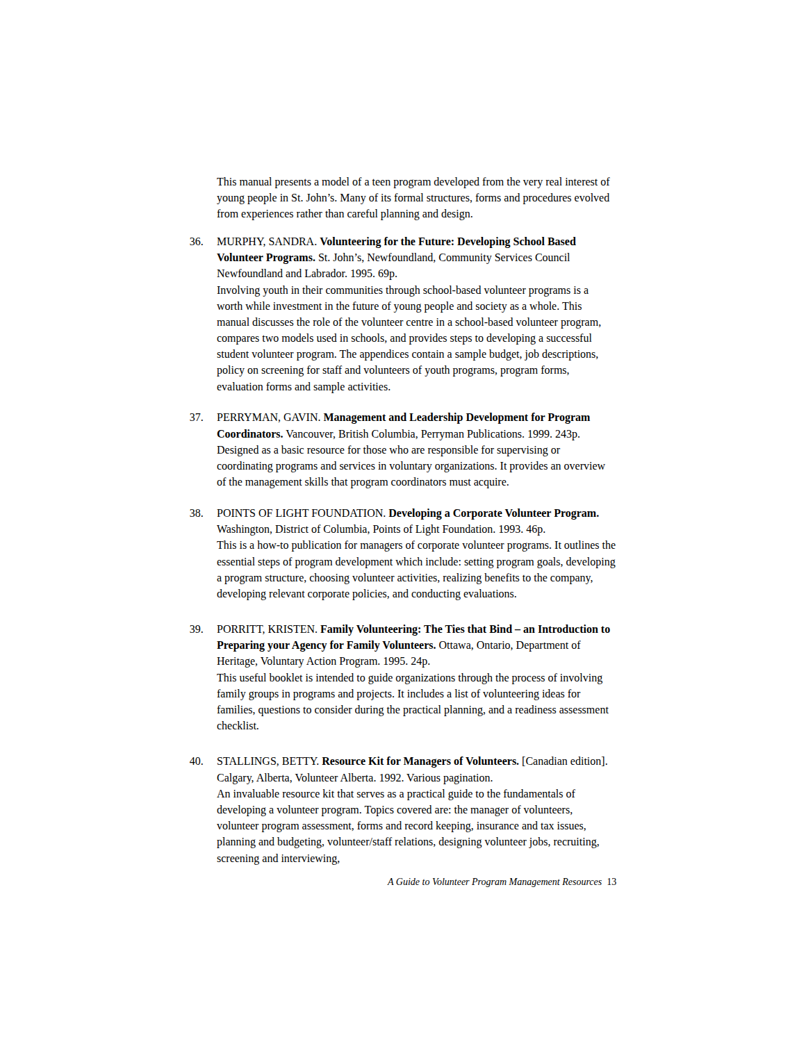This manual presents a model of a teen program developed from the very real interest of young people in St. John’s. Many of its formal structures, forms and procedures evolved from experiences rather than careful planning and design.
36.
MURPHY, SANDRA. Volunteering for the Future: Developing School Based Volunteer Programs. St. John’s, Newfoundland, Community Services Council Newfoundland and Labrador. 1995. 69p.
Involving youth in their communities through school-based volunteer programs is a worth while investment in the future of young people and society as a whole. This manual discusses the role of the volunteer centre in a school-based volunteer program, compares two models used in schools, and provides steps to developing a successful student volunteer program. The appendices contain a sample budget, job descriptions, policy on screening for staff and volunteers of youth programs, program forms, evaluation forms and sample activities.
37.
PERRYMAN, GAVIN. Management and Leadership Development for Program Coordinators. Vancouver, British Columbia, Perryman Publications. 1999. 243p.
Designed as a basic resource for those who are responsible for supervising or coordinating programs and services in voluntary organizations. It provides an overview of the management skills that program coordinators must acquire.
38.
POINTS OF LIGHT FOUNDATION. Developing a Corporate Volunteer Program. Washington, District of Columbia, Points of Light Foundation. 1993. 46p.
This is a how-to publication for managers of corporate volunteer programs. It outlines the essential steps of program development which include: setting program goals, developing a program structure, choosing volunteer activities, realizing benefits to the company, developing relevant corporate policies, and conducting evaluations.
39.
PORRITT, KRISTEN. Family Volunteering: The Ties that Bind – an Introduction to Preparing your Agency for Family Volunteers. Ottawa, Ontario, Department of Heritage, Voluntary Action Program. 1995. 24p.
This useful booklet is intended to guide organizations through the process of involving family groups in programs and projects. It includes a list of volunteering ideas for families, questions to consider during the practical planning, and a readiness assessment checklist.
40.
STALLINGS, BETTY. Resource Kit for Managers of Volunteers. [Canadian edition]. Calgary, Alberta, Volunteer Alberta. 1992. Various pagination.
An invaluable resource kit that serves as a practical guide to the fundamentals of developing a volunteer program. Topics covered are: the manager of volunteers, volunteer program assessment, forms and record keeping, insurance and tax issues, planning and budgeting, volunteer/staff relations, designing volunteer jobs, recruiting, screening and interviewing,
A Guide to Volunteer Program Management Resources 13